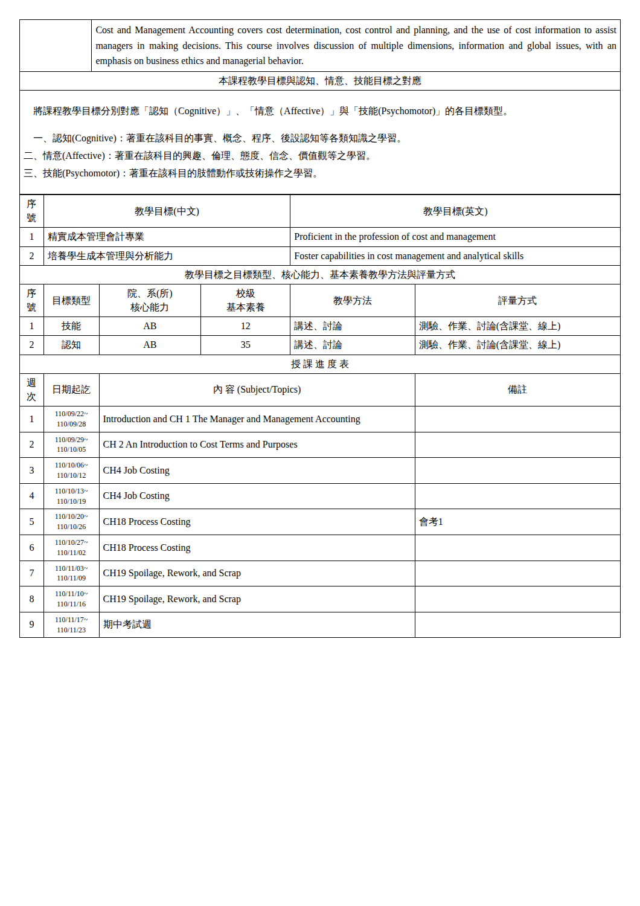| | Cost and Management Accounting covers cost determination, cost control and planning, and the use of cost information to assist managers in making decisions. This course involves discussion of multiple dimensions, information and global issues, with an emphasis on business ethics and managerial behavior. |
| 本課程教學目標與認知、情意、技能目標之對應 |
| 將課程教學目標分別對應「認知（Cognitive）」、「情意（Affective）」與「技能(Psychomotor)」的各目標類型。 一、認知(Cognitive)：著重在該科目的事實、概念、程序、後設認知等各類知識之學習。 二、情意(Affective)：著重在該科目的興趣、倫理、態度、信念、價值觀等之學習。 三、技能(Psychomotor)：著重在該科目的肢體動作或技術操作之學習。 |
| 序號 | 教學目標(中文) | 教學目標(英文) |
| 1 | 精實成本管理會計專業 | Proficient in the profession of cost and management |
| 2 | 培養學生成本管理與分析能力 | Foster capabilities in cost management and analytical skills |
| 教學目標之目標類型、核心能力、基本素養教學方法與評量方式 |
| 序號 | 目標類型 | 院、系(所) 核心能力 | 校級 基本素養 | 教學方法 | 評量方式 |
| 1 | 技能 | AB | 12 | 講述、討論 | 測驗、作業、討論(含課堂、線上) |
| 2 | 認知 | AB | 35 | 講述、討論 | 測驗、作業、討論(含課堂、線上) |
| 授 課 進 度 表 |
| 週次 | 日期起訖 | 內 容 (Subject/Topics) | 備註 |
| 1 | 110/09/22~ 110/09/28 | Introduction and CH 1 The Manager and Management Accounting | |
| 2 | 110/09/29~ 110/10/05 | CH 2 An Introduction to Cost Terms and Purposes | |
| 3 | 110/10/06~ 110/10/12 | CH4 Job Costing | |
| 4 | 110/10/13~ 110/10/19 | CH4 Job Costing | |
| 5 | 110/10/20~ 110/10/26 | CH18 Process Costing | 會考1 |
| 6 | 110/10/27~ 110/11/02 | CH18 Process Costing | |
| 7 | 110/11/03~ 110/11/09 | CH19 Spoilage, Rework, and Scrap | |
| 8 | 110/11/10~ 110/11/16 | CH19 Spoilage, Rework, and Scrap | |
| 9 | 110/11/17~ 110/11/23 | 期中考試週 | |